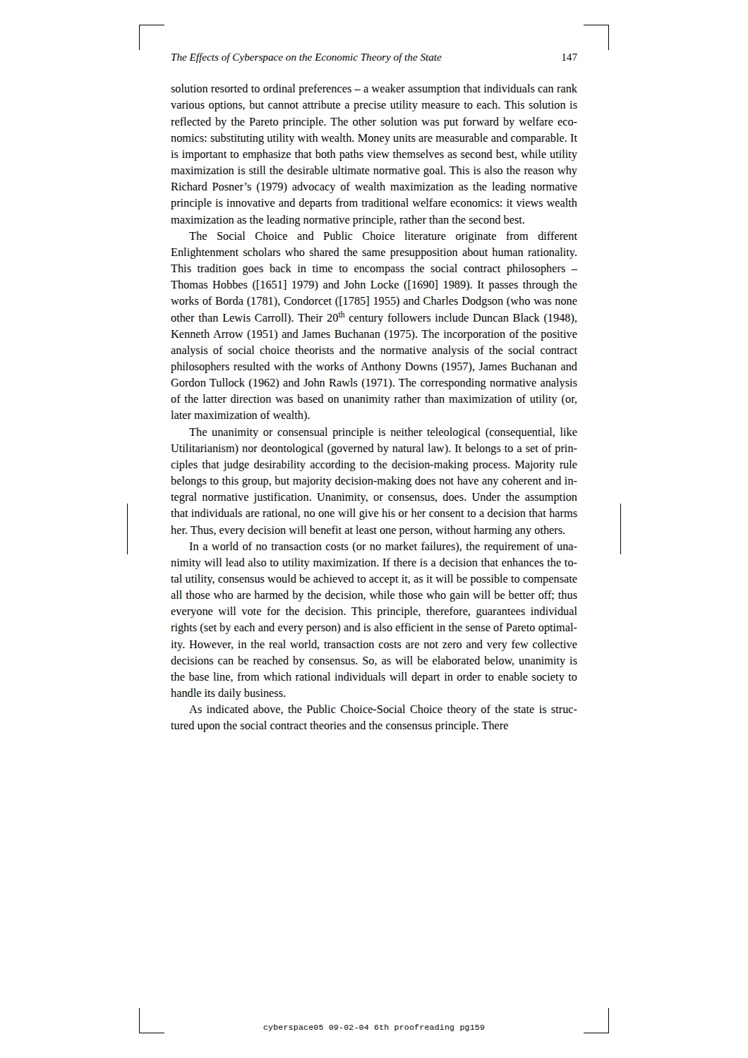The Effects of Cyberspace on the Economic Theory of the State 147
solution resorted to ordinal preferences – a weaker assumption that individuals can rank various options, but cannot attribute a precise utility measure to each. This solution is reflected by the Pareto principle. The other solution was put forward by welfare economics: substituting utility with wealth. Money units are measurable and comparable. It is important to emphasize that both paths view themselves as second best, while utility maximization is still the desirable ultimate normative goal. This is also the reason why Richard Posner’s (1979) advocacy of wealth maximization as the leading normative principle is innovative and departs from traditional welfare economics: it views wealth maximization as the leading normative principle, rather than the second best.
The Social Choice and Public Choice literature originate from different Enlightenment scholars who shared the same presupposition about human rationality. This tradition goes back in time to encompass the social contract philosophers – Thomas Hobbes ([1651] 1979) and John Locke ([1690] 1989). It passes through the works of Borda (1781), Condorcet ([1785] 1955) and Charles Dodgson (who was none other than Lewis Carroll). Their 20th century followers include Duncan Black (1948), Kenneth Arrow (1951) and James Buchanan (1975). The incorporation of the positive analysis of social choice theorists and the normative analysis of the social contract philosophers resulted with the works of Anthony Downs (1957), James Buchanan and Gordon Tullock (1962) and John Rawls (1971). The corresponding normative analysis of the latter direction was based on unanimity rather than maximization of utility (or, later maximization of wealth).
The unanimity or consensual principle is neither teleological (consequential, like Utilitarianism) nor deontological (governed by natural law). It belongs to a set of principles that judge desirability according to the decision-making process. Majority rule belongs to this group, but majority decision-making does not have any coherent and integral normative justification. Unanimity, or consensus, does. Under the assumption that individuals are rational, no one will give his or her consent to a decision that harms her. Thus, every decision will benefit at least one person, without harming any others.
In a world of no transaction costs (or no market failures), the requirement of unanimity will lead also to utility maximization. If there is a decision that enhances the total utility, consensus would be achieved to accept it, as it will be possible to compensate all those who are harmed by the decision, while those who gain will be better off; thus everyone will vote for the decision. This principle, therefore, guarantees individual rights (set by each and every person) and is also efficient in the sense of Pareto optimality. However, in the real world, transaction costs are not zero and very few collective decisions can be reached by consensus. So, as will be elaborated below, unanimity is the base line, from which rational individuals will depart in order to enable society to handle its daily business.
As indicated above, the Public Choice-Social Choice theory of the state is structured upon the social contract theories and the consensus principle. There
cyberspace05 09-02-04 6th proofreading pg159